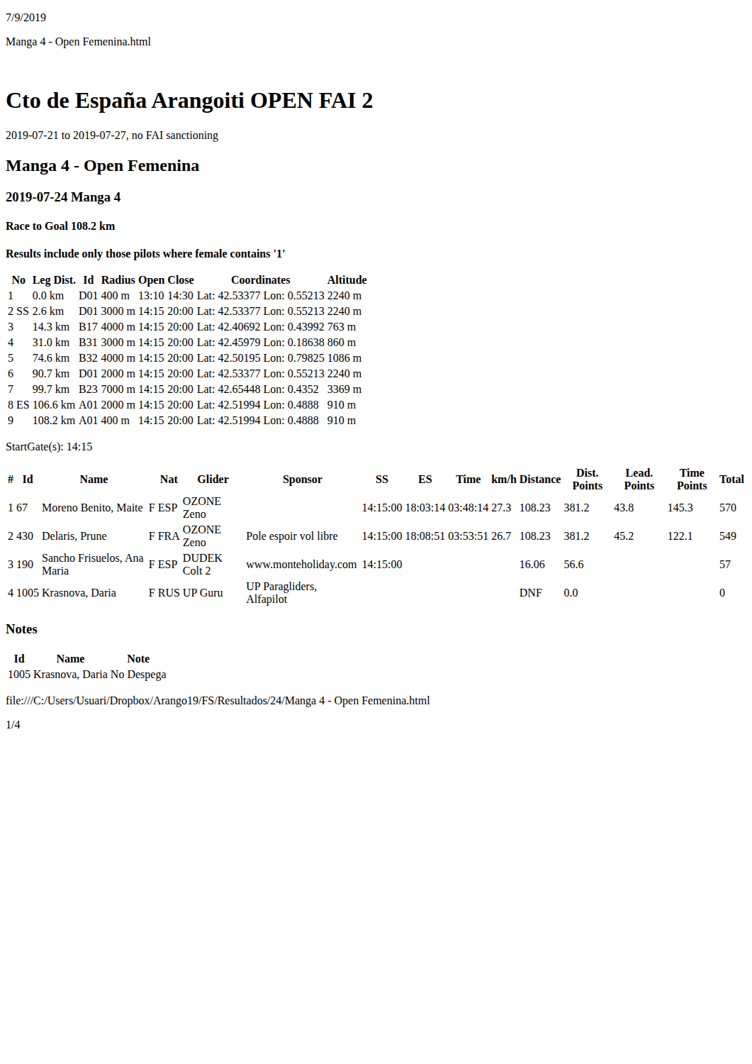7/9/2019
Manga 4 - Open Femenina.html
Cto de España Arangoiti OPEN FAI 2
2019-07-21 to 2019-07-27, no FAI sanctioning
Manga 4 - Open Femenina
2019-07-24 Manga 4
Race to Goal 108.2 km
Results include only those pilots where female contains '1'
| No | Leg Dist. | Id | Radius | Open | Close | Coordinates | Altitude |
| --- | --- | --- | --- | --- | --- | --- | --- |
| 1 | 0.0 km | D01 | 400 m | 13:10 | 14:30 | Lat: 42.53377 Lon: 0.55213 | 2240 m |
| 2 SS | 2.6 km | D01 | 3000 m | 14:15 | 20:00 | Lat: 42.53377 Lon: 0.55213 | 2240 m |
| 3 | 14.3 km | B17 | 4000 m | 14:15 | 20:00 | Lat: 42.40692 Lon: 0.43992 | 763 m |
| 4 | 31.0 km | B31 | 3000 m | 14:15 | 20:00 | Lat: 42.45979 Lon: 0.18638 | 860 m |
| 5 | 74.6 km | B32 | 4000 m | 14:15 | 20:00 | Lat: 42.50195 Lon: 0.79825 | 1086 m |
| 6 | 90.7 km | D01 | 2000 m | 14:15 | 20:00 | Lat: 42.53377 Lon: 0.55213 | 2240 m |
| 7 | 99.7 km | B23 | 7000 m | 14:15 | 20:00 | Lat: 42.65448 Lon: 0.4352 | 3369 m |
| 8 ES | 106.6 km | A01 | 2000 m | 14:15 | 20:00 | Lat: 42.51994 Lon: 0.4888 | 910 m |
| 9 | 108.2 km | A01 | 400 m | 14:15 | 20:00 | Lat: 42.51994 Lon: 0.4888 | 910 m |
StartGate(s): 14:15
| # | Id | Name | | Nat | Glider | Sponsor | SS | ES | Time | km/h | Distance | Dist. Points | Lead. Points | Time Points | Total |
| --- | --- | --- | --- | --- | --- | --- | --- | --- | --- | --- | --- | --- | --- | --- | --- |
| 1 | 67 | Moreno Benito, Maite | F | ESP | OZONE Zeno | | 14:15:00 | 18:03:14 | 03:48:14 | 27.3 | 108.23 | 381.2 | 43.8 | 145.3 | 570 |
| 2 | 430 | Delaris, Prune | F | FRA | OZONE Zeno | Pole espoir vol libre | 14:15:00 | 18:08:51 | 03:53:51 | 26.7 | 108.23 | 381.2 | 45.2 | 122.1 | 549 |
| 3 | 190 | Sancho Frisuelos, Ana Maria | F | ESP | DUDEK Colt 2 | www.monteholiday.com | 14:15:00 | | | | 16.06 | 56.6 | | | 57 |
| 4 | 1005 | Krasnova, Daria | F | RUS | UP Guru | UP Paragliders, Alfapilot | | | | | DNF | 0.0 | | | 0 |
Notes
| Id | Name | Note |
| --- | --- | --- |
| 1005 | Krasnova, Daria | No Despega |
file:///C:/Users/Usuari/Dropbox/Arango19/FS/Resultados/24/Manga 4 - Open Femenina.html
1/4